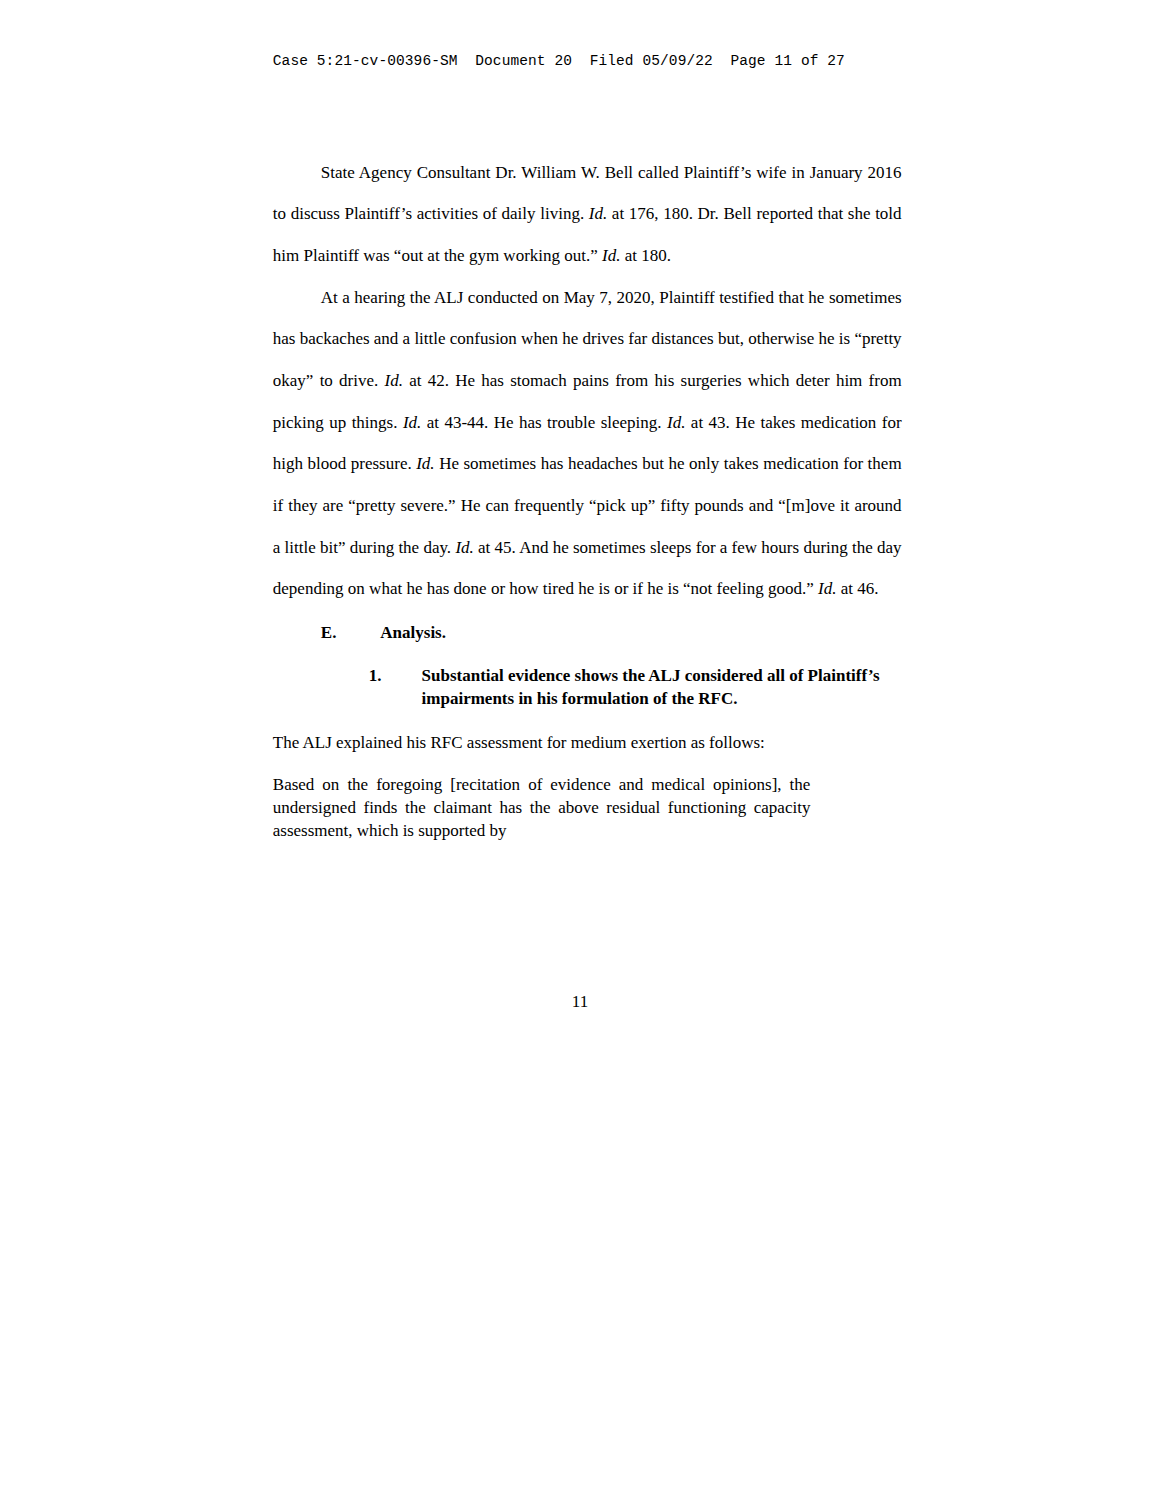Case 5:21-cv-00396-SM Document 20 Filed 05/09/22 Page 11 of 27
State Agency Consultant Dr. William W. Bell called Plaintiff’s wife in January 2016 to discuss Plaintiff’s activities of daily living. Id. at 176, 180. Dr. Bell reported that she told him Plaintiff was “out at the gym working out.” Id. at 180.
At a hearing the ALJ conducted on May 7, 2020, Plaintiff testified that he sometimes has backaches and a little confusion when he drives far distances but, otherwise he is “pretty okay” to drive. Id. at 42. He has stomach pains from his surgeries which deter him from picking up things. Id. at 43-44. He has trouble sleeping. Id. at 43. He takes medication for high blood pressure. Id. He sometimes has headaches but he only takes medication for them if they are “pretty severe.” He can frequently “pick up” fifty pounds and “[m]ove it around a little bit” during the day. Id. at 45. And he sometimes sleeps for a few hours during the day depending on what he has done or how tired he is or if he is “not feeling good.” Id. at 46.
E. Analysis.
1. Substantial evidence shows the ALJ considered all of Plaintiff’s impairments in his formulation of the RFC.
The ALJ explained his RFC assessment for medium exertion as follows:
Based on the foregoing [recitation of evidence and medical opinions], the undersigned finds the claimant has the above residual functioning capacity assessment, which is supported by
11